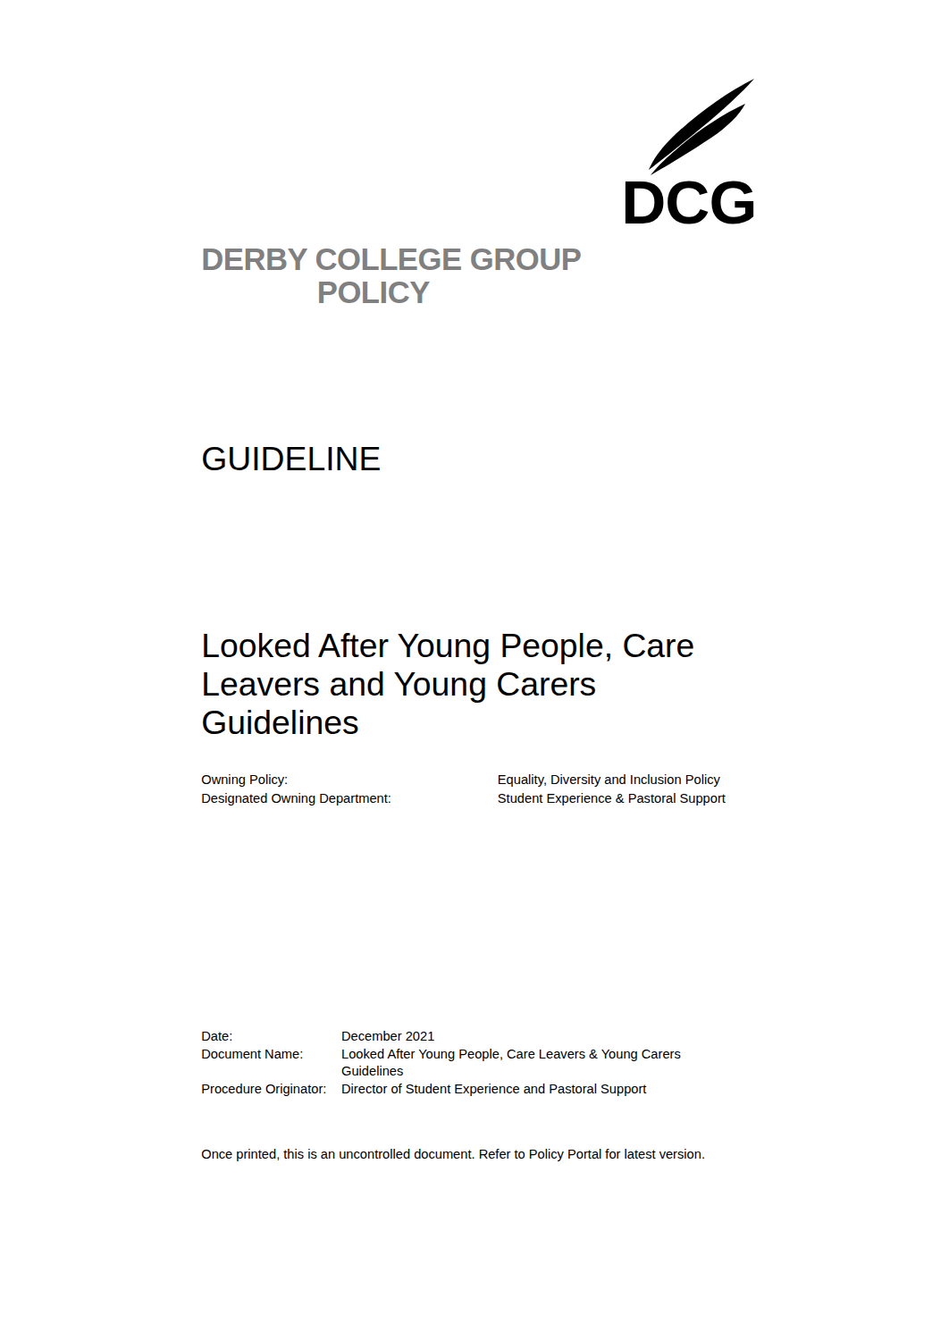DCG
DERBY COLLEGE GROUP POLICY
GUIDELINE
Looked After Young People, Care Leavers and Young Carers Guidelines
| Owning Policy: | Equality, Diversity and Inclusion Policy |
| Designated Owning Department: | Student Experience & Pastoral Support |
| Date: | December 2021 |
| Document Name: | Looked After Young People, Care Leavers & Young Carers Guidelines |
| Procedure Originator: | Director of Student Experience and Pastoral Support |
Once printed, this is an uncontrolled document. Refer to Policy Portal for latest version.